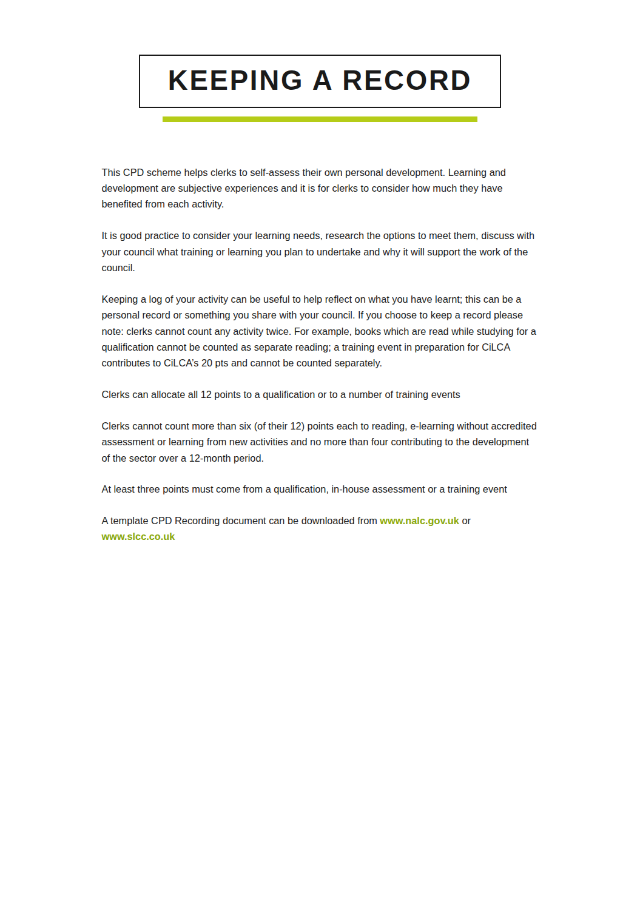Keeping a Record
This CPD scheme helps clerks to self-assess their own personal development. Learning and development are subjective experiences and it is for clerks to consider how much they have benefited from each activity.
It is good practice to consider your learning needs, research the options to meet them, discuss with your council what training or learning you plan to undertake and why it will support the work of the council.
Keeping a log of your activity can be useful to help reflect on what you have learnt; this can be a personal record or something you share with your council. If you choose to keep a record please note: clerks cannot count any activity twice. For example, books which are read while studying for a qualification cannot be counted as separate reading; a training event in preparation for CiLCA contributes to CiLCA’s 20 pts and cannot be counted separately.
Clerks can allocate all 12 points to a qualification or to a number of training events
Clerks cannot count more than six (of their 12) points each to reading, e-learning without accredited assessment or learning from new activities and no more than four contributing to the development of the sector over a 12-month period.
At least three points must come from a qualification, in-house assessment or a training event
A template CPD Recording document can be downloaded from www.nalc.gov.uk or www.slcc.co.uk